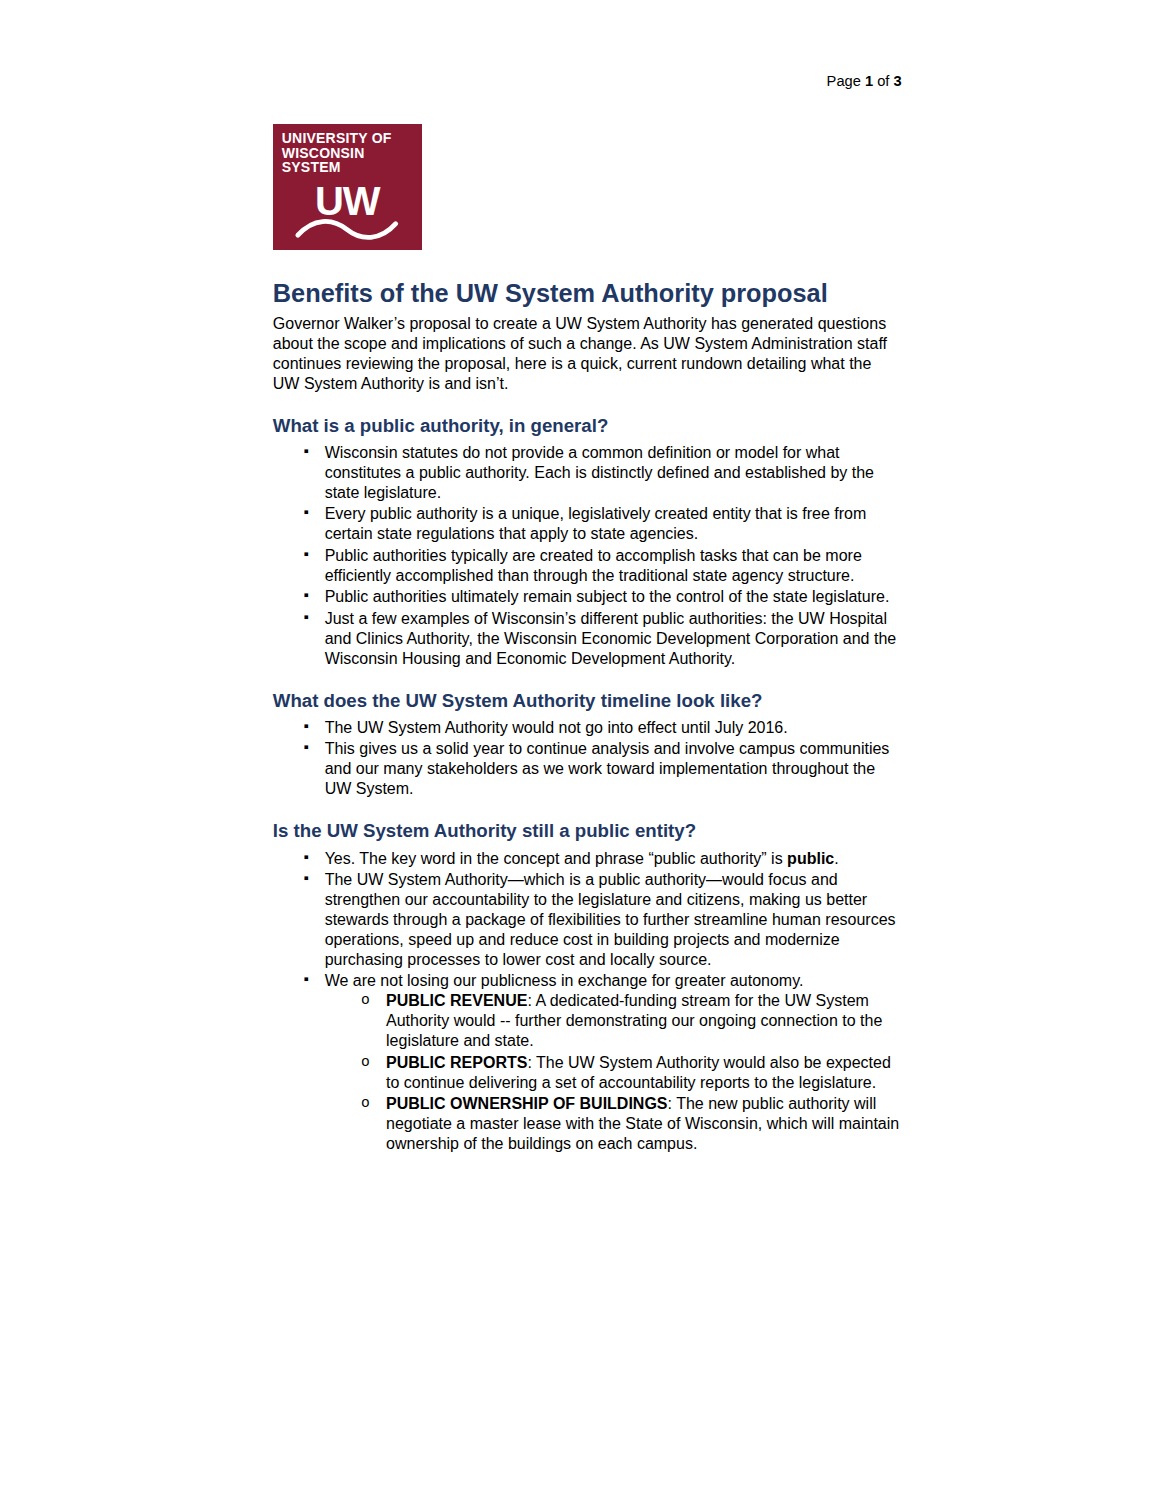Page 1 of 3
UNIVERSITY OF
WISCONSIN SYSTEM
UW
Benefits of the UW System Authority proposal
Governor Walker’s proposal to create a UW System Authority has generated questions about the scope and implications of such a change. As UW System Administration staff continues reviewing the proposal, here is a quick, current rundown detailing what the UW System Authority is and isn’t.
What is a public authority, in general?
Wisconsin statutes do not provide a common definition or model for what constitutes a public authority. Each is distinctly defined and established by the state legislature.
Every public authority is a unique, legislatively created entity that is free from certain state regulations that apply to state agencies.
Public authorities typically are created to accomplish tasks that can be more efficiently accomplished than through the traditional state agency structure.
Public authorities ultimately remain subject to the control of the state legislature.
Just a few examples of Wisconsin’s different public authorities: the UW Hospital and Clinics Authority, the Wisconsin Economic Development Corporation and the Wisconsin Housing and Economic Development Authority.
What does the UW System Authority timeline look like?
The UW System Authority would not go into effect until July 2016.
This gives us a solid year to continue analysis and involve campus communities and our many stakeholders as we work toward implementation throughout the UW System.
Is the UW System Authority still a public entity?
Yes. The key word in the concept and phrase “public authority” is public.
The UW System Authority—which is a public authority—would focus and strengthen our accountability to the legislature and citizens, making us better stewards through a package of flexibilities to further streamline human resources operations, speed up and reduce cost in building projects and modernize purchasing processes to lower cost and locally source.
We are not losing our publicness in exchange for greater autonomy.
PUBLIC REVENUE: A dedicated-funding stream for the UW System Authority would -- further demonstrating our ongoing connection to the legislature and state.
PUBLIC REPORTS: The UW System Authority would also be expected to continue delivering a set of accountability reports to the legislature.
PUBLIC OWNERSHIP OF BUILDINGS: The new public authority will negotiate a master lease with the State of Wisconsin, which will maintain ownership of the buildings on each campus.